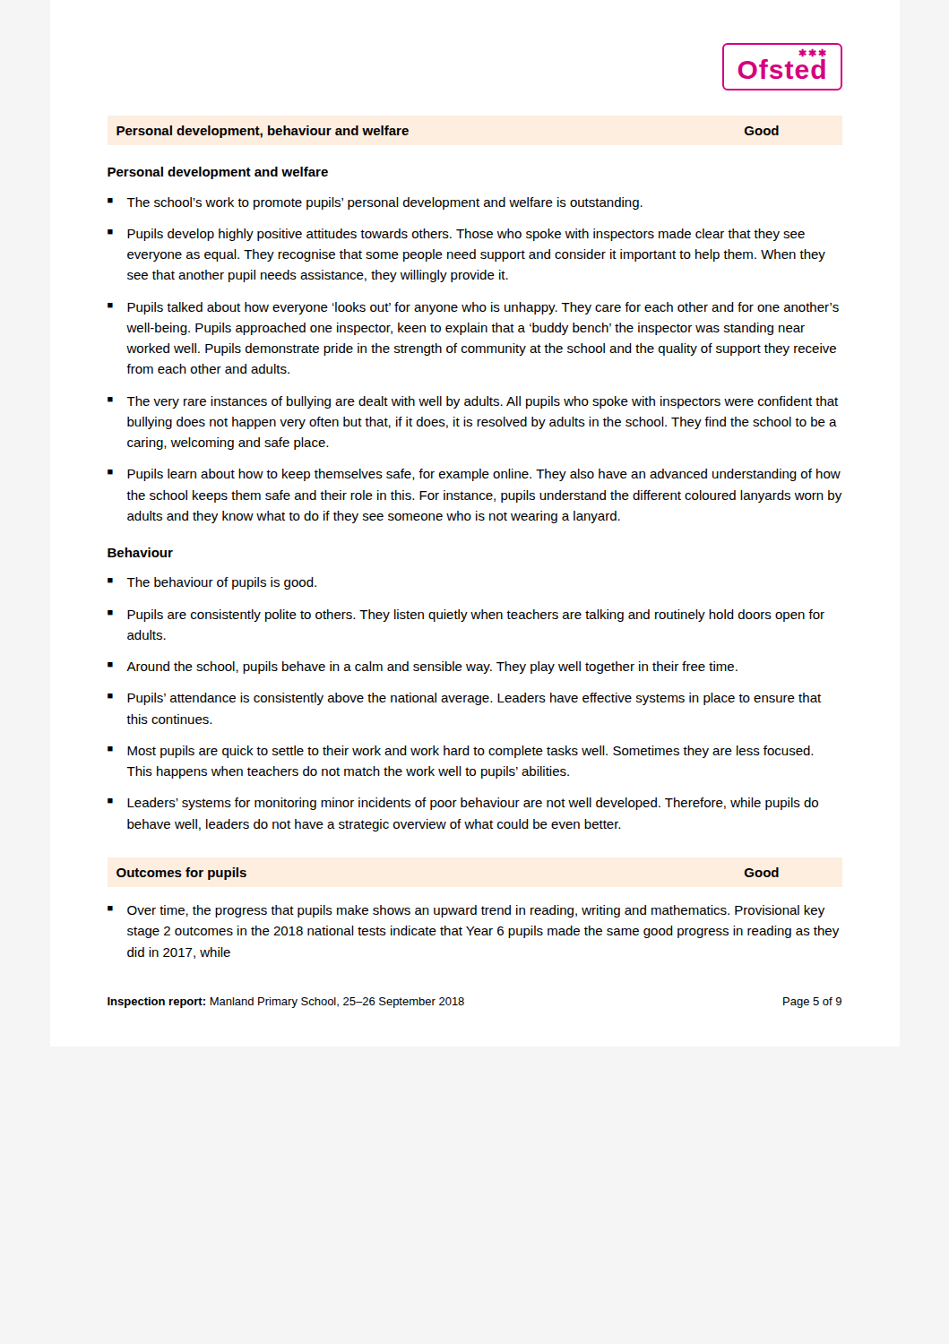✱✱✱ Ofsted
Personal development, behaviour and welfare Good
Personal development and welfare
The school’s work to promote pupils’ personal development and welfare is outstanding.
Pupils develop highly positive attitudes towards others. Those who spoke with inspectors made clear that they see everyone as equal. They recognise that some people need support and consider it important to help them. When they see that another pupil needs assistance, they willingly provide it.
Pupils talked about how everyone ‘looks out’ for anyone who is unhappy. They care for each other and for one another’s well-being. Pupils approached one inspector, keen to explain that a ‘buddy bench’ the inspector was standing near worked well. Pupils demonstrate pride in the strength of community at the school and the quality of support they receive from each other and adults.
The very rare instances of bullying are dealt with well by adults. All pupils who spoke with inspectors were confident that bullying does not happen very often but that, if it does, it is resolved by adults in the school. They find the school to be a caring, welcoming and safe place.
Pupils learn about how to keep themselves safe, for example online. They also have an advanced understanding of how the school keeps them safe and their role in this. For instance, pupils understand the different coloured lanyards worn by adults and they know what to do if they see someone who is not wearing a lanyard.
Behaviour
The behaviour of pupils is good.
Pupils are consistently polite to others. They listen quietly when teachers are talking and routinely hold doors open for adults.
Around the school, pupils behave in a calm and sensible way. They play well together in their free time.
Pupils’ attendance is consistently above the national average. Leaders have effective systems in place to ensure that this continues.
Most pupils are quick to settle to their work and work hard to complete tasks well. Sometimes they are less focused. This happens when teachers do not match the work well to pupils’ abilities.
Leaders’ systems for monitoring minor incidents of poor behaviour are not well developed. Therefore, while pupils do behave well, leaders do not have a strategic overview of what could be even better.
Outcomes for pupils Good
Over time, the progress that pupils make shows an upward trend in reading, writing and mathematics. Provisional key stage 2 outcomes in the 2018 national tests indicate that Year 6 pupils made the same good progress in reading as they did in 2017, while
Inspection report: Manland Primary School, 25–26 September 2018 Page 5 of 9